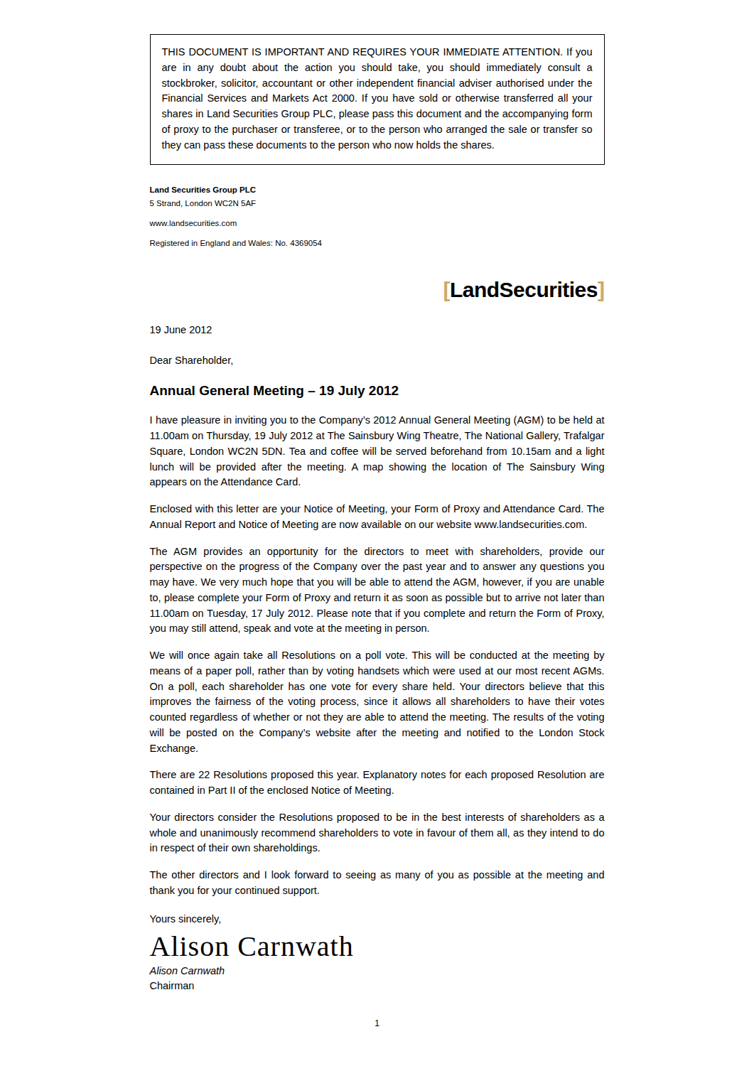THIS DOCUMENT IS IMPORTANT AND REQUIRES YOUR IMMEDIATE ATTENTION. If you are in any doubt about the action you should take, you should immediately consult a stockbroker, solicitor, accountant or other independent financial adviser authorised under the Financial Services and Markets Act 2000. If you have sold or otherwise transferred all your shares in Land Securities Group PLC, please pass this document and the accompanying form of proxy to the purchaser or transferee, or to the person who arranged the sale or transfer so they can pass these documents to the person who now holds the shares.
Land Securities Group PLC
5 Strand, London WC2N 5AF
www.landsecurities.com
Registered in England and Wales: No. 4369054
[LandSecurities]
19 June 2012
Dear Shareholder,
Annual General Meeting – 19 July 2012
I have pleasure in inviting you to the Company’s 2012 Annual General Meeting (AGM) to be held at 11.00am on Thursday, 19 July 2012 at The Sainsbury Wing Theatre, The National Gallery, Trafalgar Square, London WC2N 5DN. Tea and coffee will be served beforehand from 10.15am and a light lunch will be provided after the meeting. A map showing the location of The Sainsbury Wing appears on the Attendance Card.
Enclosed with this letter are your Notice of Meeting, your Form of Proxy and Attendance Card. The Annual Report and Notice of Meeting are now available on our website www.landsecurities.com.
The AGM provides an opportunity for the directors to meet with shareholders, provide our perspective on the progress of the Company over the past year and to answer any questions you may have. We very much hope that you will be able to attend the AGM, however, if you are unable to, please complete your Form of Proxy and return it as soon as possible but to arrive not later than 11.00am on Tuesday, 17 July 2012. Please note that if you complete and return the Form of Proxy, you may still attend, speak and vote at the meeting in person.
We will once again take all Resolutions on a poll vote. This will be conducted at the meeting by means of a paper poll, rather than by voting handsets which were used at our most recent AGMs. On a poll, each shareholder has one vote for every share held. Your directors believe that this improves the fairness of the voting process, since it allows all shareholders to have their votes counted regardless of whether or not they are able to attend the meeting. The results of the voting will be posted on the Company’s website after the meeting and notified to the London Stock Exchange.
There are 22 Resolutions proposed this year. Explanatory notes for each proposed Resolution are contained in Part II of the enclosed Notice of Meeting.
Your directors consider the Resolutions proposed to be in the best interests of shareholders as a whole and unanimously recommend shareholders to vote in favour of them all, as they intend to do in respect of their own shareholdings.
The other directors and I look forward to seeing as many of you as possible at the meeting and thank you for your continued support.
Yours sincerely,
Alison Carnwath
Alison Carnwath
Chairman
1